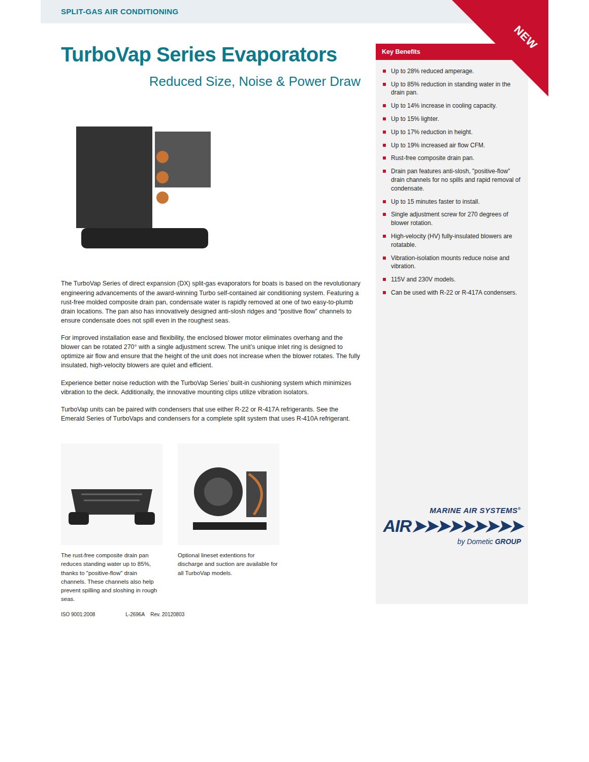NEW
Split-Gas Air Conditioning
TurboVap Series Evaporators
Reduced Size, Noise & Power Draw
The TurboVap Series of direct expansion (DX) split-gas evaporators for boats is based on the revolutionary engineering advancements of the award-winning Turbo self-contained air conditioning system. Featuring a rust-free molded composite drain pan, condensate water is rapidly removed at one of two easy-to-plumb drain locations. The pan also has innovatively designed anti-slosh ridges and “positive flow” channels to ensure condensate does not spill even in the roughest seas.
For improved installation ease and flexibility, the enclosed blower motor eliminates overhang and the blower can be rotated 270° with a single adjustment screw. The unit’s unique inlet ring is designed to optimize air flow and ensure that the height of the unit does not increase when the blower rotates. The fully insulated, high-velocity blowers are quiet and efficient.
Experience better noise reduction with the TurboVap Series’ built-in cushioning system which minimizes vibration to the deck. Additionally, the innovative mounting clips utilize vibration isolators.
TurboVap units can be paired with condensers that use either R-22 or R-417A refrigerants. See the Emerald Series of TurboVaps and condensers for a complete split system that uses R-410A refrigerant.
The rust-free composite drain pan reduces standing water up to 85%, thanks to "positive-flow" drain channels. These channels also help prevent spilling and sloshing in rough seas.
Optional lineset extentions for discharge and suction are available for all TurboVap models.
Key Benefits
Up to 28% reduced amperage.
Up to 85% reduction in standing water in the drain pan.
Up to 14% increase in cooling capacity.
Up to 15% lighter.
Up to 17% reduction in height.
Up to 19% increased air flow CFM.
Rust-free composite drain pan.
Drain pan features anti-slosh, "positive-flow" drain channels for no spills and rapid removal of condensate.
Up to 15 minutes faster to install.
Single adjustment screw for 270 degrees of blower rotation.
High-velocity (HV) fully-insulated blowers are rotatable.
Vibration-isolation mounts reduce noise and vibration.
115V and 230V models.
Can be used with R-22 or R-417A condensers.
MARINE AIR SYSTEMS®
AIR➤➤➤➤➤➤➤➤➤
by Dometic GROUP
ISO 9001:2008
L-2696A Rev. 20120803